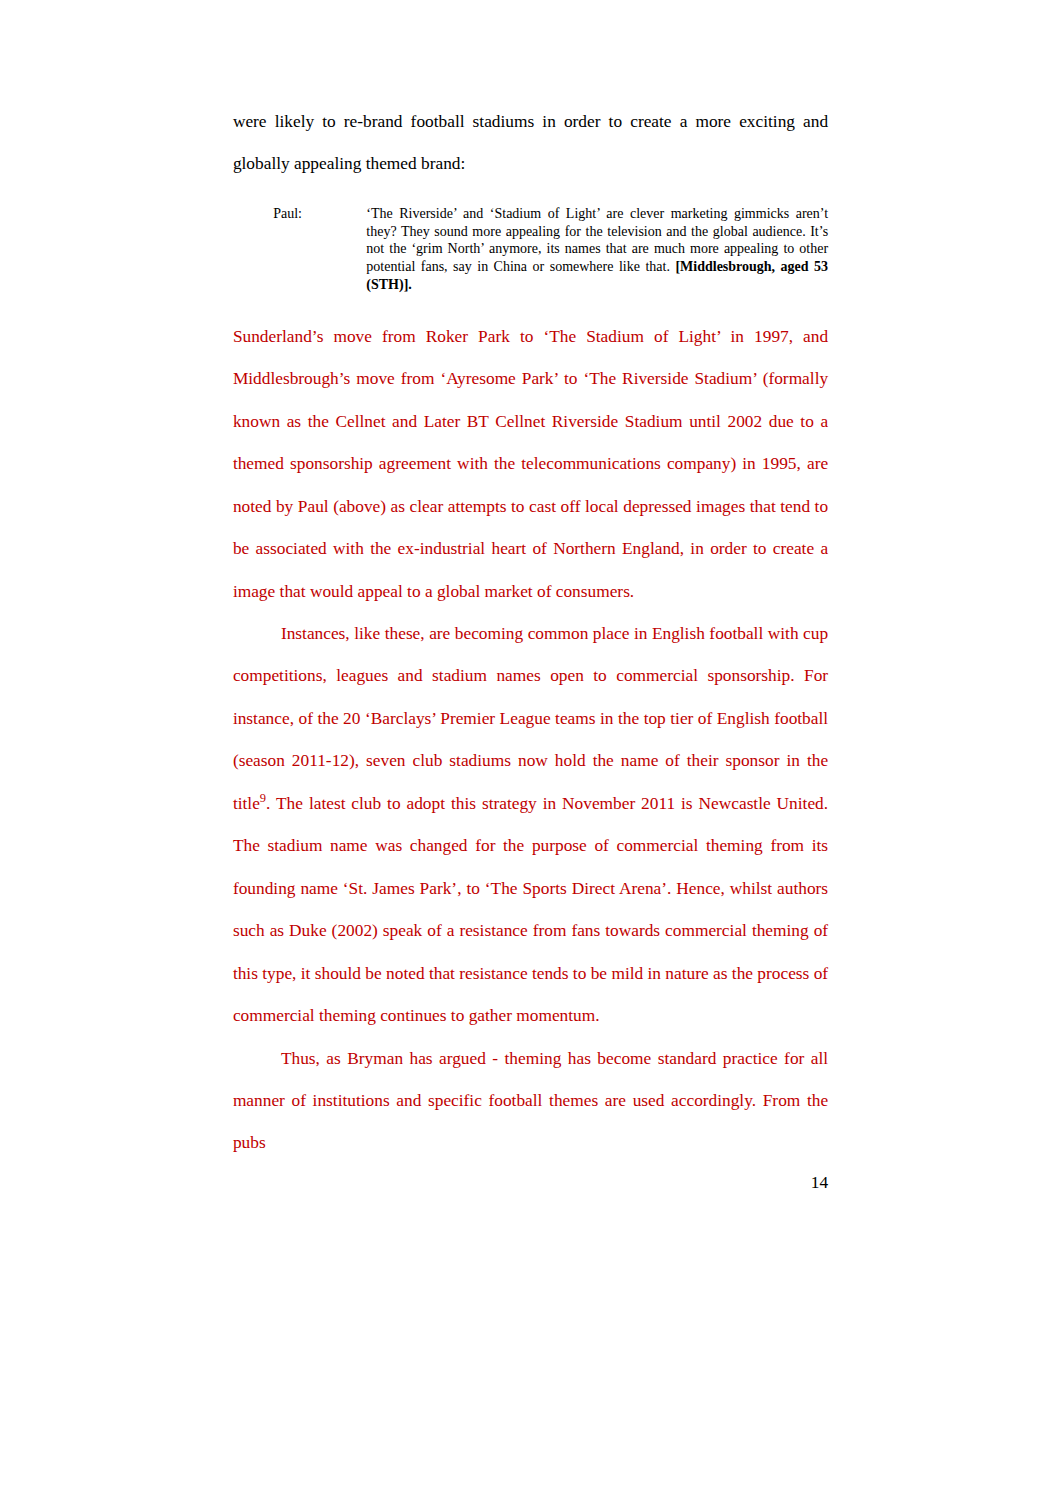were likely to re-brand football stadiums in order to create a more exciting and globally appealing themed brand:
Paul:
‘The Riverside’ and ‘Stadium of Light’ are clever marketing gimmicks aren’t they? They sound more appealing for the television and the global audience. It’s not the ‘grim North’ anymore, its names that are much more appealing to other potential fans, say in China or somewhere like that. [Middlesbrough, aged 53 (STH)].
Sunderland’s move from Roker Park to ‘The Stadium of Light’ in 1997, and Middlesbrough’s move from ‘Ayresome Park’ to ‘The Riverside Stadium’ (formally known as the Cellnet and Later BT Cellnet Riverside Stadium until 2002 due to a themed sponsorship agreement with the telecommunications company) in 1995, are noted by Paul (above) as clear attempts to cast off local depressed images that tend to be associated with the ex-industrial heart of Northern England, in order to create a image that would appeal to a global market of consumers.
Instances, like these, are becoming common place in English football with cup competitions, leagues and stadium names open to commercial sponsorship. For instance, of the 20 ‘Barclays’ Premier League teams in the top tier of English football (season 2011-12), seven club stadiums now hold the name of their sponsor in the title9. The latest club to adopt this strategy in November 2011 is Newcastle United. The stadium name was changed for the purpose of commercial theming from its founding name ‘St. James Park’, to ‘The Sports Direct Arena’. Hence, whilst authors such as Duke (2002) speak of a resistance from fans towards commercial theming of this type, it should be noted that resistance tends to be mild in nature as the process of commercial theming continues to gather momentum.
Thus, as Bryman has argued - theming has become standard practice for all manner of institutions and specific football themes are used accordingly. From the pubs
14